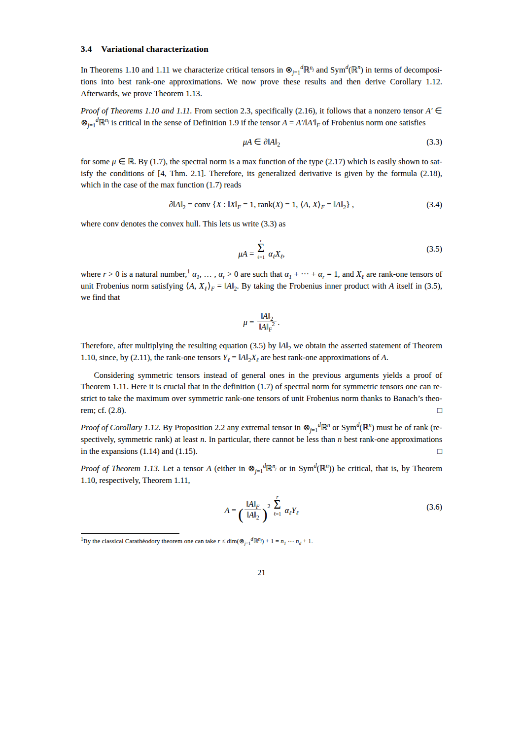3.4 Variational characterization
In Theorems 1.10 and 1.11 we characterize critical tensors in ⊗j=1dℝnj and Symd(ℝn) in terms of decompositions into best rank-one approximations. We now prove these results and then derive Corollary 1.12. Afterwards, we prove Theorem 1.13.
Proof of Theorems 1.10 and 1.11. From section 2.3, specifically (2.16), it follows that a nonzero tensor A′ ∈ ⊗j=1dℝnj is critical in the sense of Definition 1.9 if the tensor A = A′/‖A′‖F of Frobenius norm one satisfies
μA ∈ ∂‖A‖2 (3.3)
for some μ ∈ ℝ. By (1.7), the spectral norm is a max function of the type (2.17) which is easily shown to satisfy the conditions of [4, Thm. 2.1]. Therefore, its generalized derivative is given by the formula (2.18), which in the case of the max function (1.7) reads
∂‖A‖2 = conv {X : ‖X‖F = 1, rank(X) = 1, ⟨A, X⟩F = ‖A‖2} , (3.4)
where conv denotes the convex hull. This lets us write (3.3) as
μA = rΣℓ=1 αℓXℓ, (3.5)
where r > 0 is a natural number,1 α1, … , αr > 0 are such that α1 + ··· + αr = 1, and Xℓ are rank-one tensors of unit Frobenius norm satisfying ⟨A, Xℓ⟩F = ‖A‖2. By taking the Frobenius inner product with A itself in (3.5), we find that
μ = ‖A‖2‖A‖F2.
Therefore, after multiplying the resulting equation (3.5) by ‖A‖2 we obtain the asserted statement of Theorem 1.10, since, by (2.11), the rank-one tensors Yℓ = ‖A‖2Xℓ are best rank-one approximations of A.
Considering symmetric tensors instead of general ones in the previous arguments yields a proof of Theorem 1.11. Here it is crucial that in the definition (1.7) of spectral norm for symmetric tensors one can restrict to take the maximum over symmetric rank-one tensors of unit Frobenius norm thanks to Banach’s theorem; cf. (2.8). □
Proof of Corollary 1.12. By Proposition 2.2 any extremal tensor in ⊗j=1dℝn or Symd(ℝn) must be of rank (respectively, symmetric rank) at least n. In particular, there cannot be less than n best rank-one approximations in the expansions (1.14) and (1.15). □
Proof of Theorem 1.13. Let a tensor A (either in ⊗j=1dℝnj or in Symd(ℝn)) be critical, that is, by Theorem 1.10, respectively, Theorem 1.11,
A = (‖A‖F‖A‖2) 2 rΣℓ=1 αℓYℓ (3.6)
1By the classical Carathéodory theorem one can take r ≤ dim(⊗j=1dℝnj) + 1 = n1 ··· nd + 1.
21